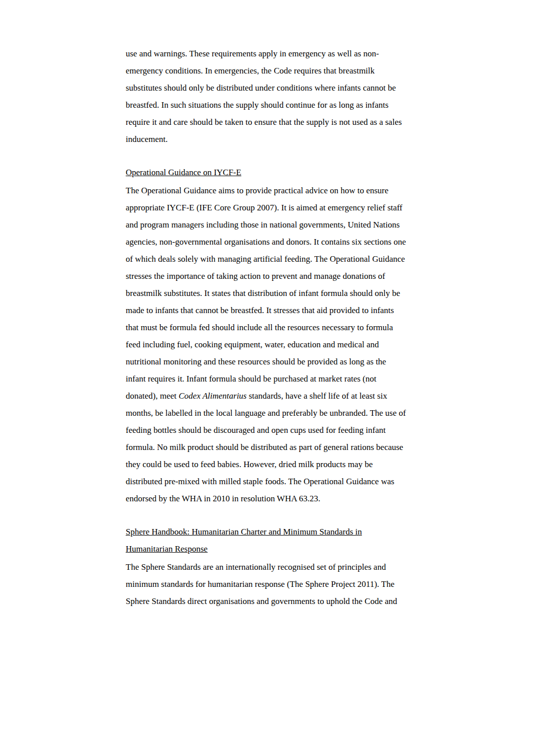use and warnings. These requirements apply in emergency as well as non-emergency conditions. In emergencies, the Code requires that breastmilk substitutes should only be distributed under conditions where infants cannot be breastfed. In such situations the supply should continue for as long as infants require it and care should be taken to ensure that the supply is not used as a sales inducement.
Operational Guidance on IYCF-E
The Operational Guidance aims to provide practical advice on how to ensure appropriate IYCF-E (IFE Core Group 2007). It is aimed at emergency relief staff and program managers including those in national governments, United Nations agencies, non-governmental organisations and donors. It contains six sections one of which deals solely with managing artificial feeding. The Operational Guidance stresses the importance of taking action to prevent and manage donations of breastmilk substitutes. It states that distribution of infant formula should only be made to infants that cannot be breastfed. It stresses that aid provided to infants that must be formula fed should include all the resources necessary to formula feed including fuel, cooking equipment, water, education and medical and nutritional monitoring and these resources should be provided as long as the infant requires it. Infant formula should be purchased at market rates (not donated), meet Codex Alimentarius standards, have a shelf life of at least six months, be labelled in the local language and preferably be unbranded. The use of feeding bottles should be discouraged and open cups used for feeding infant formula. No milk product should be distributed as part of general rations because they could be used to feed babies. However, dried milk products may be distributed pre-mixed with milled staple foods. The Operational Guidance was endorsed by the WHA in 2010 in resolution WHA 63.23.
Sphere Handbook: Humanitarian Charter and Minimum Standards in Humanitarian Response
The Sphere Standards are an internationally recognised set of principles and minimum standards for humanitarian response (The Sphere Project 2011). The Sphere Standards direct organisations and governments to uphold the Code and